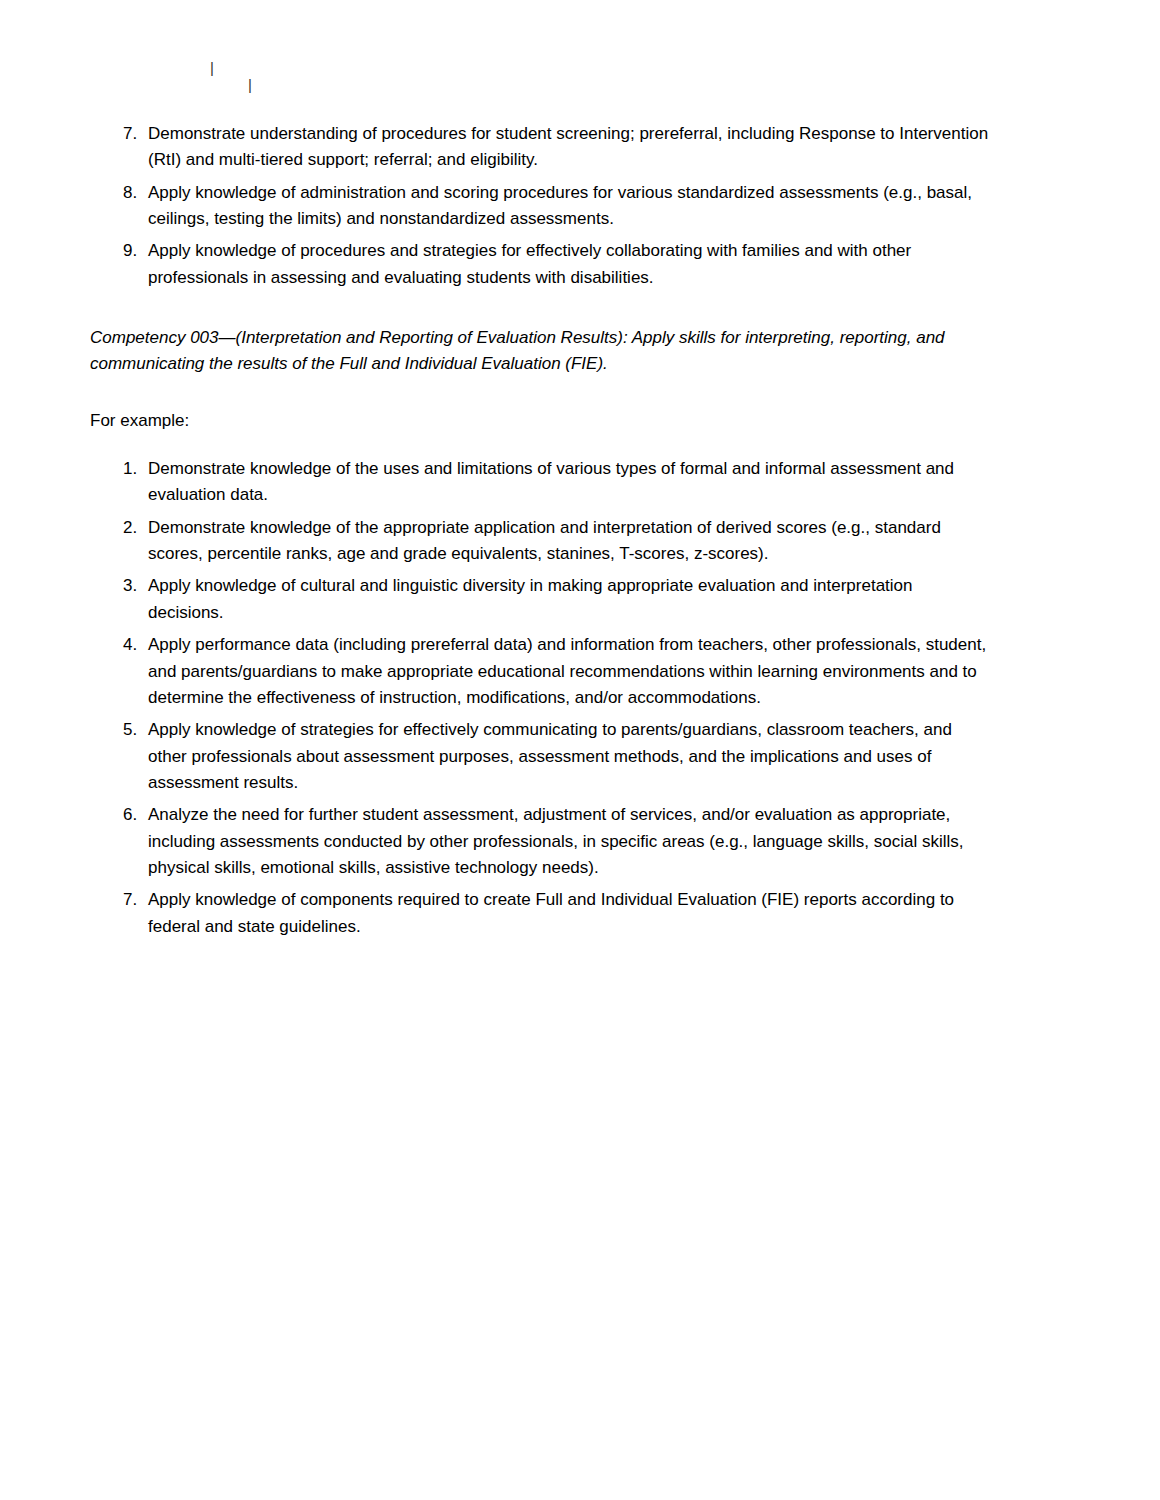| |
Demonstrate understanding of procedures for student screening; prereferral, including Response to Intervention (RtI) and multi-tiered support; referral; and eligibility.
Apply knowledge of administration and scoring procedures for various standardized assessments (e.g., basal, ceilings, testing the limits) and nonstandardized assessments.
Apply knowledge of procedures and strategies for effectively collaborating with families and with other professionals in assessing and evaluating students with disabilities.
Competency 003—(Interpretation and Reporting of Evaluation Results): Apply skills for interpreting, reporting, and communicating the results of the Full and Individual Evaluation (FIE).
For example:
Demonstrate knowledge of the uses and limitations of various types of formal and informal assessment and evaluation data.
Demonstrate knowledge of the appropriate application and interpretation of derived scores (e.g., standard scores, percentile ranks, age and grade equivalents, stanines, T-scores, z-scores).
Apply knowledge of cultural and linguistic diversity in making appropriate evaluation and interpretation decisions.
Apply performance data (including prereferral data) and information from teachers, other professionals, student, and parents/guardians to make appropriate educational recommendations within learning environments and to determine the effectiveness of instruction, modifications, and/or accommodations.
Apply knowledge of strategies for effectively communicating to parents/guardians, classroom teachers, and other professionals about assessment purposes, assessment methods, and the implications and uses of assessment results.
Analyze the need for further student assessment, adjustment of services, and/or evaluation as appropriate, including assessments conducted by other professionals, in specific areas (e.g., language skills, social skills, physical skills, emotional skills, assistive technology needs).
Apply knowledge of components required to create Full and Individual Evaluation (FIE) reports according to federal and state guidelines.